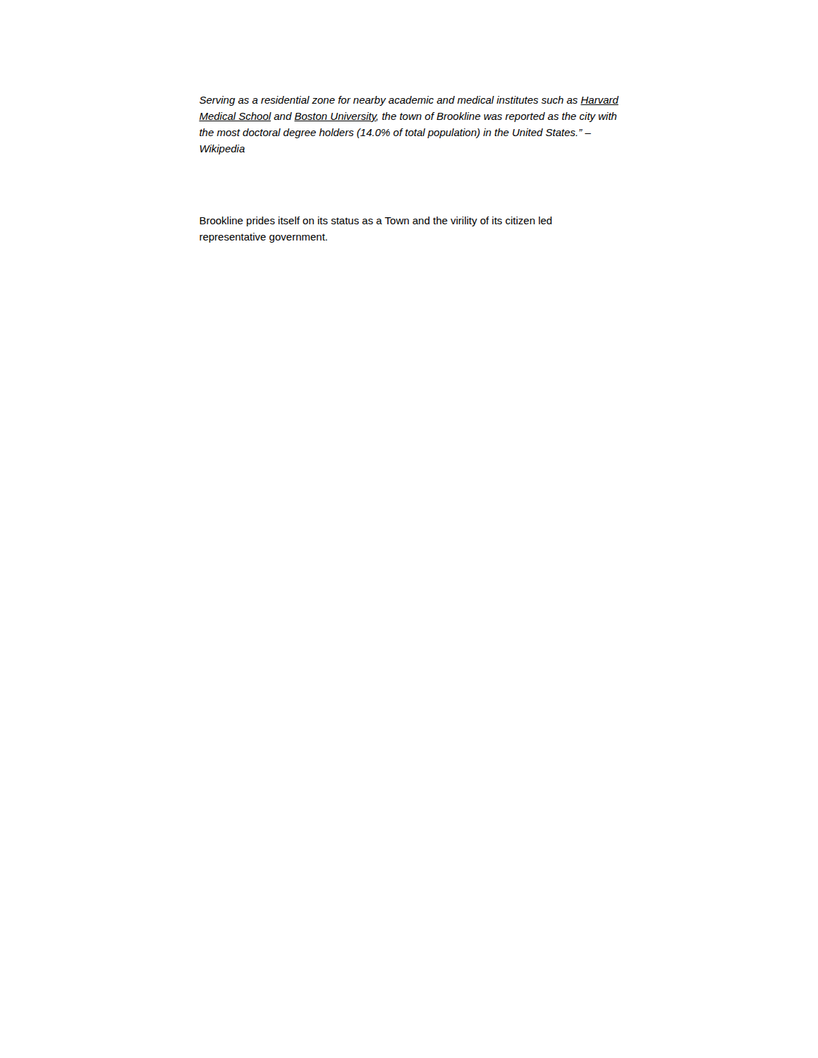Serving as a residential zone for nearby academic and medical institutes such as Harvard Medical School and Boston University, the town of Brookline was reported as the city with the most doctoral degree holders (14.0% of total population) in the United States.” –Wikipedia
Brookline prides itself on its status as a Town and the virility of its citizen led representative government.